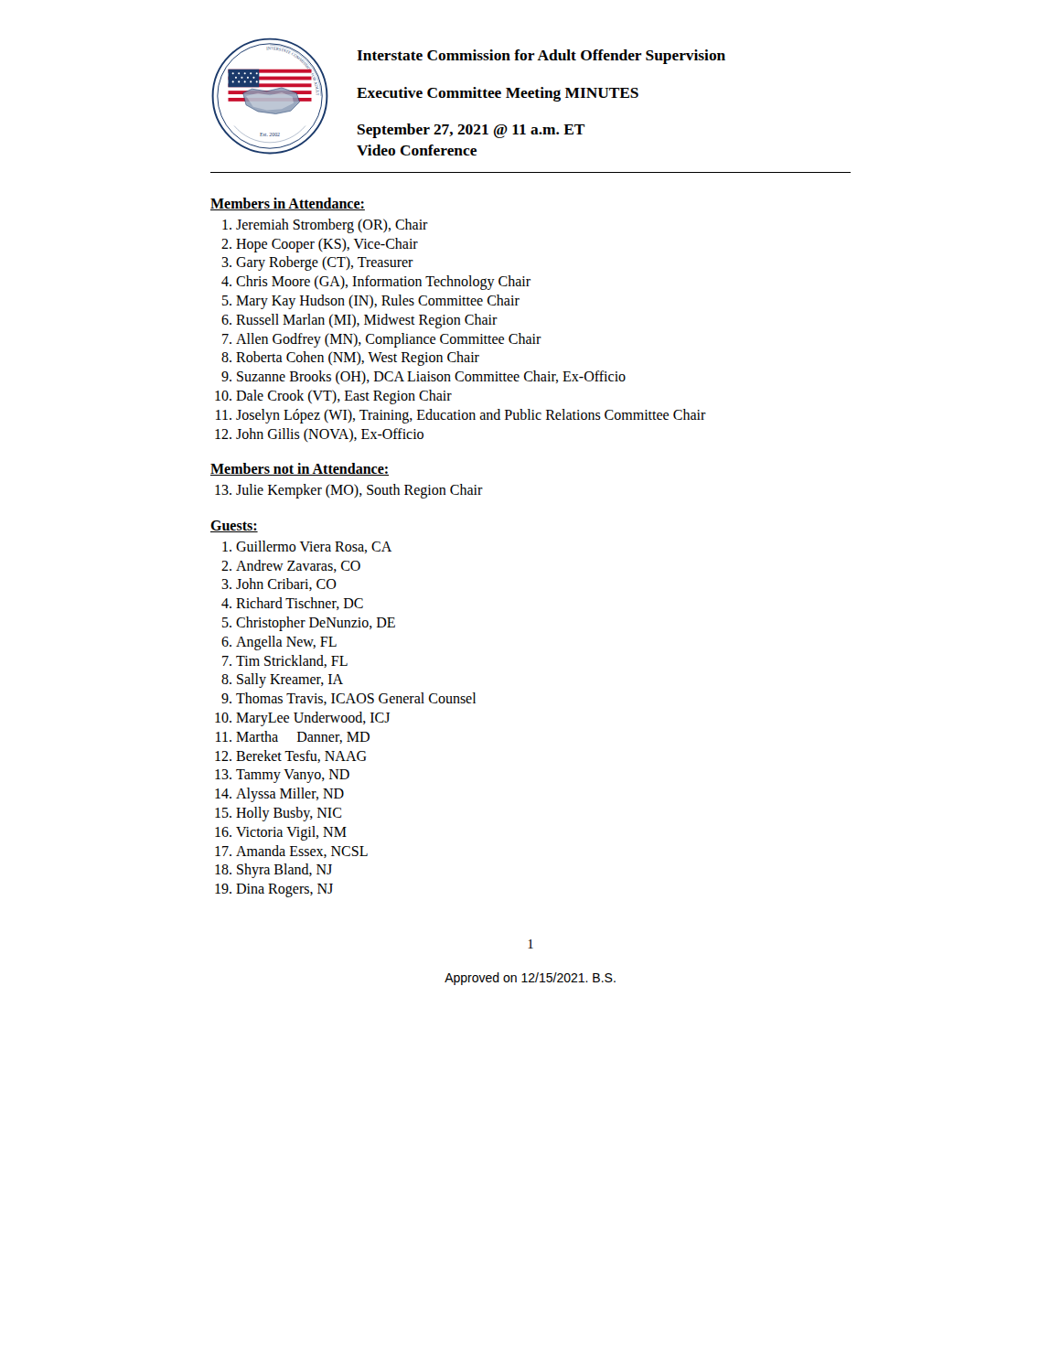INTERSTATE COMMISSION FOR ADULT OFFENDER SUPERVISION Est. 2002
Interstate Commission for Adult Offender Supervision
Executive Committee Meeting MINUTES
September 27, 2021 @ 11 a.m. ET Video Conference
Members in Attendance:
Jeremiah Stromberg (OR), Chair
Hope Cooper (KS), Vice-Chair
Gary Roberge (CT), Treasurer
Chris Moore (GA), Information Technology Chair
Mary Kay Hudson (IN), Rules Committee Chair
Russell Marlan (MI), Midwest Region Chair
Allen Godfrey (MN), Compliance Committee Chair
Roberta Cohen (NM), West Region Chair
Suzanne Brooks (OH), DCA Liaison Committee Chair, Ex-Officio
Dale Crook (VT), East Region Chair
Joselyn López (WI), Training, Education and Public Relations Committee Chair
John Gillis (NOVA), Ex-Officio
Members not in Attendance:
Julie Kempker (MO), South Region Chair
Guests:
Guillermo Viera Rosa, CA
Andrew Zavaras, CO
John Cribari, CO
Richard Tischner, DC
Christopher DeNunzio, DE
Angella New, FL
Tim Strickland, FL
Sally Kreamer, IA
Thomas Travis, ICAOS General Counsel
MaryLee Underwood, ICJ
Martha Danner, MD
Bereket Tesfu, NAAG
Tammy Vanyo, ND
Alyssa Miller, ND
Holly Busby, NIC
Victoria Vigil, NM
Amanda Essex, NCSL
Shyra Bland, NJ
Dina Rogers, NJ
1
Approved on 12/15/2021. B.S.